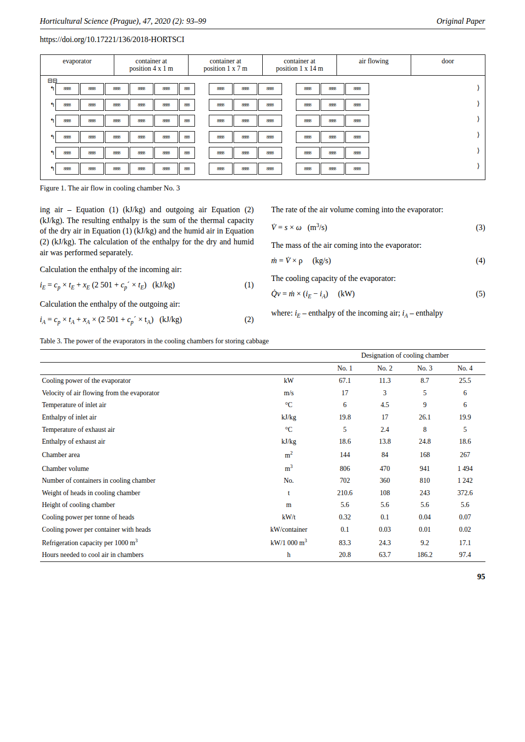Horticultural Science (Prague), 47, 2020 (2): 93–99
Original Paper
https://doi.org/10.17221/136/2018-HORTSCI
evaporator
container at
position 4 x 1 m
container at
position 1 x 7 m
container at
position 1 x 14 m
air flowing
door
⊟⊟
↰ 88888888888888888888888 888888888888 888888888888
↰ 88888888888888888888888 888888888888 888888888888
↰ 88888888888888888888888 888888888888 888888888888
↰ 88888888888888888888888 888888888888 888888888888
↰ 88888888888888888888888 888888888888 888888888888
↰ 88888888888888888888888 888888888888 888888888888
⟩
⟩
⟩
⟩
⟩
⟩
Figure 1. The air flow in cooling chamber No. 3
ing air – Equation (1) (kJ/kg) and outgoing air Equation (2) (kJ/kg). The resulting enthalpy is the sum of the thermal capacity of the dry air in Equation (1) (kJ/kg) and the humid air in Equation (2) (kJ/kg). The calculation of the enthalpy for the dry and humid air was performed separately.
Calculation the enthalpy of the incoming air:
iE = cp × tE + xE (2 501 + cp´ × tE) (kJ/kg)
(1)
Calculation the enthalpy of the outgoing air:
iA = cp × tA + xA × (2 501 + cp´ × tA) (kJ/kg)
(2)
The rate of the air volume coming into the evaporator:
V̇ = s × ω (m3/s)
(3)
The mass of the air coming into the evaporator:
ṁ = V̇ × ρ (kg/s)
(4)
The cooling capacity of the evaporator:
Q̇v = ṁ × (iE − iA) (kW)
(5)
where: iE – enthalpy of the incoming air; iA – enthalpy
Table 3. The power of the evaporators in the cooling chambers for storing cabbage
| | | Designation of cooling chamber |
| --- | --- | --- |
| | | No. 1 | No. 2 | No. 3 | No. 4 |
| Cooling power of the evaporator | kW | 67.1 | 11.3 | 8.7 | 25.5 |
| Velocity of air flowing from the evaporator | m/s | 17 | 3 | 5 | 6 |
| Temperature of inlet air | °C | 6 | 4.5 | 9 | 6 |
| Enthalpy of inlet air | kJ/kg | 19.8 | 17 | 26.1 | 19.9 |
| Temperature of exhaust air | °C | 5 | 2.4 | 8 | 5 |
| Enthalpy of exhaust air | kJ/kg | 18.6 | 13.8 | 24.8 | 18.6 |
| Chamber area | m 2 | 144 | 84 | 168 | 267 |
| Chamber volume | m 3 | 806 | 470 | 941 | 1 494 |
| Number of containers in cooling chamber | No. | 702 | 360 | 810 | 1 242 |
| Weight of heads in cooling chamber | t | 210.6 | 108 | 243 | 372.6 |
| Height of cooling chamber | m | 5.6 | 5.6 | 5.6 | 5.6 |
| Cooling power per tonne of heads | kW/t | 0.32 | 0.1 | 0.04 | 0.07 |
| Cooling power per container with heads | kW/container | 0.1 | 0.03 | 0.01 | 0.02 |
| Refrigeration capacity per 1000 m 3 | kW/1 000 m 3 | 83.3 | 24.3 | 9.2 | 17.1 |
| Hours needed to cool air in chambers | h | 20.8 | 63.7 | 186.2 | 97.4 |
95